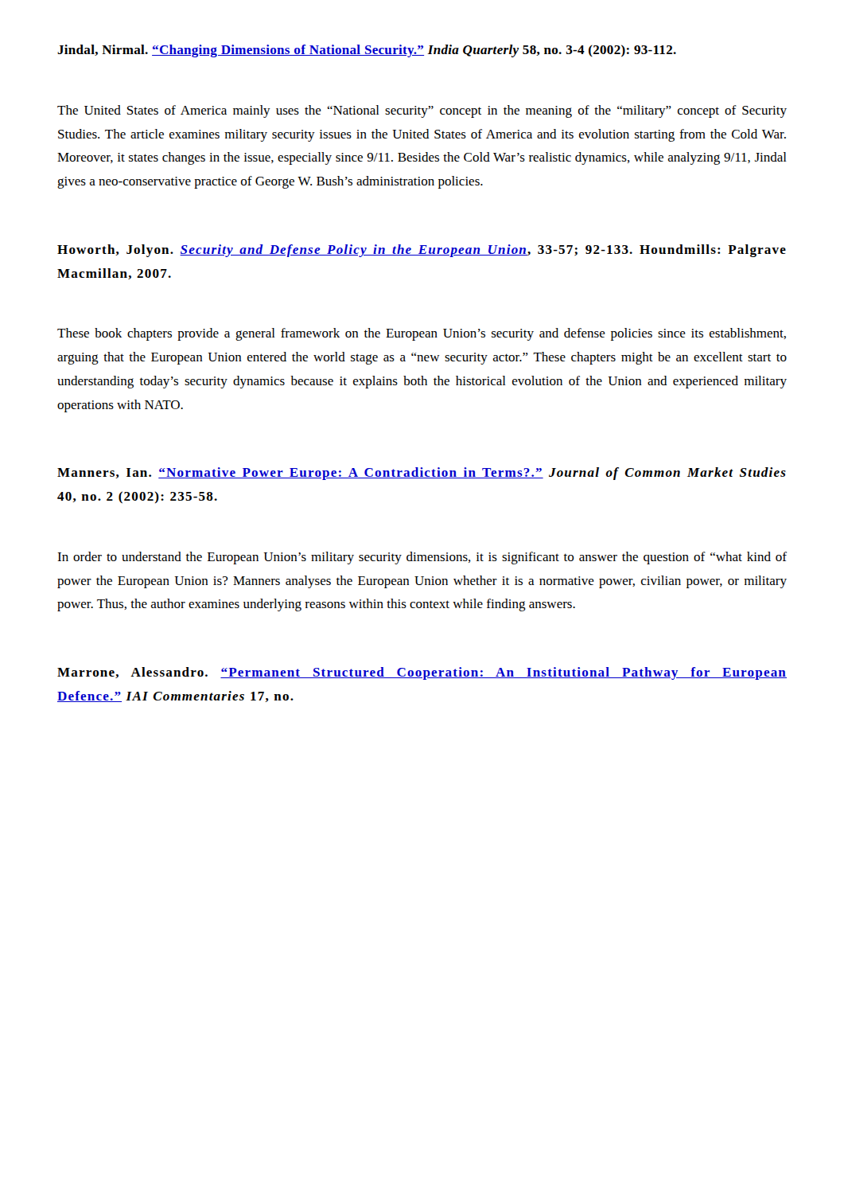Jindal, Nirmal. “Changing Dimensions of National Security.” India Quarterly 58, no. 3-4 (2002): 93-112.
The United States of America mainly uses the “National security” concept in the meaning of the “military” concept of Security Studies. The article examines military security issues in the United States of America and its evolution starting from the Cold War. Moreover, it states changes in the issue, especially since 9/11. Besides the Cold War’s realistic dynamics, while analyzing 9/11, Jindal gives a neo-conservative practice of George W. Bush’s administration policies.
Howorth, Jolyon. Security and Defense Policy in the European Union, 33-57; 92-133. Houndmills: Palgrave Macmillan, 2007.
These book chapters provide a general framework on the European Union’s security and defense policies since its establishment, arguing that the European Union entered the world stage as a “new security actor.” These chapters might be an excellent start to understanding today’s security dynamics because it explains both the historical evolution of the Union and experienced military operations with NATO.
Manners, Ian. “Normative Power Europe: A Contradiction in Terms?.” Journal of Common Market Studies 40, no. 2 (2002): 235-58.
In order to understand the European Union’s military security dimensions, it is significant to answer the question of “what kind of power the European Union is? Manners analyses the European Union whether it is a normative power, civilian power, or military power. Thus, the author examines underlying reasons within this context while finding answers.
Marrone, Alessandro. “Permanent Structured Cooperation: An Institutional Pathway for European Defence.” IAI Commentaries 17, no.